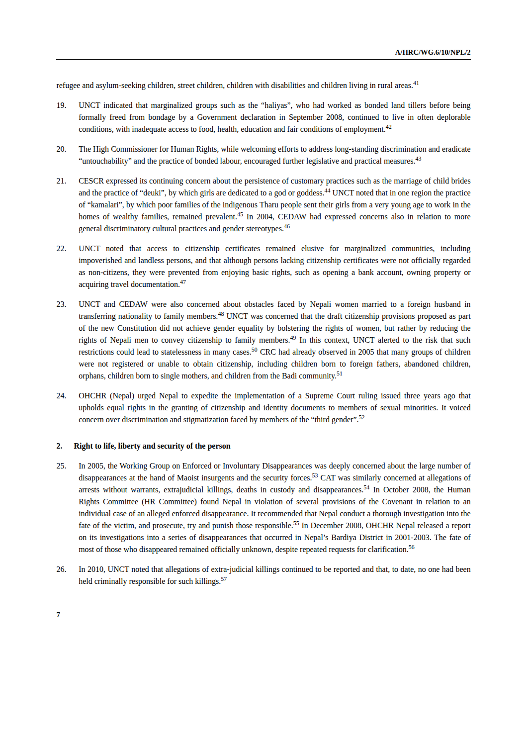A/HRC/WG.6/10/NPL/2
refugee and asylum-seeking children, street children, children with disabilities and children living in rural areas.41
19.
UNCT indicated that marginalized groups such as the “haliyas”, who had worked as bonded land tillers before being formally freed from bondage by a Government declaration in September 2008, continued to live in often deplorable conditions, with inadequate access to food, health, education and fair conditions of employment.42
20.
The High Commissioner for Human Rights, while welcoming efforts to address long-standing discrimination and eradicate “untouchability” and the practice of bonded labour, encouraged further legislative and practical measures.43
21.
CESCR expressed its continuing concern about the persistence of customary practices such as the marriage of child brides and the practice of “deuki”, by which girls are dedicated to a god or goddess.44 UNCT noted that in one region the practice of “kamalari”, by which poor families of the indigenous Tharu people sent their girls from a very young age to work in the homes of wealthy families, remained prevalent.45 In 2004, CEDAW had expressed concerns also in relation to more general discriminatory cultural practices and gender stereotypes.46
22.
UNCT noted that access to citizenship certificates remained elusive for marginalized communities, including impoverished and landless persons, and that although persons lacking citizenship certificates were not officially regarded as non-citizens, they were prevented from enjoying basic rights, such as opening a bank account, owning property or acquiring travel documentation.47
23.
UNCT and CEDAW were also concerned about obstacles faced by Nepali women married to a foreign husband in transferring nationality to family members.48 UNCT was concerned that the draft citizenship provisions proposed as part of the new Constitution did not achieve gender equality by bolstering the rights of women, but rather by reducing the rights of Nepali men to convey citizenship to family members.49 In this context, UNCT alerted to the risk that such restrictions could lead to statelessness in many cases.50 CRC had already observed in 2005 that many groups of children were not registered or unable to obtain citizenship, including children born to foreign fathers, abandoned children, orphans, children born to single mothers, and children from the Badi community.51
24.
OHCHR (Nepal) urged Nepal to expedite the implementation of a Supreme Court ruling issued three years ago that upholds equal rights in the granting of citizenship and identity documents to members of sexual minorities. It voiced concern over discrimination and stigmatization faced by members of the “third gender”.52
2. Right to life, liberty and security of the person
25.
In 2005, the Working Group on Enforced or Involuntary Disappearances was deeply concerned about the large number of disappearances at the hand of Maoist insurgents and the security forces.53 CAT was similarly concerned at allegations of arrests without warrants, extrajudicial killings, deaths in custody and disappearances.54 In October 2008, the Human Rights Committee (HR Committee) found Nepal in violation of several provisions of the Covenant in relation to an individual case of an alleged enforced disappearance. It recommended that Nepal conduct a thorough investigation into the fate of the victim, and prosecute, try and punish those responsible.55 In December 2008, OHCHR Nepal released a report on its investigations into a series of disappearances that occurred in Nepal’s Bardiya District in 2001-2003. The fate of most of those who disappeared remained officially unknown, despite repeated requests for clarification.56
26.
In 2010, UNCT noted that allegations of extra-judicial killings continued to be reported and that, to date, no one had been held criminally responsible for such killings.57
7